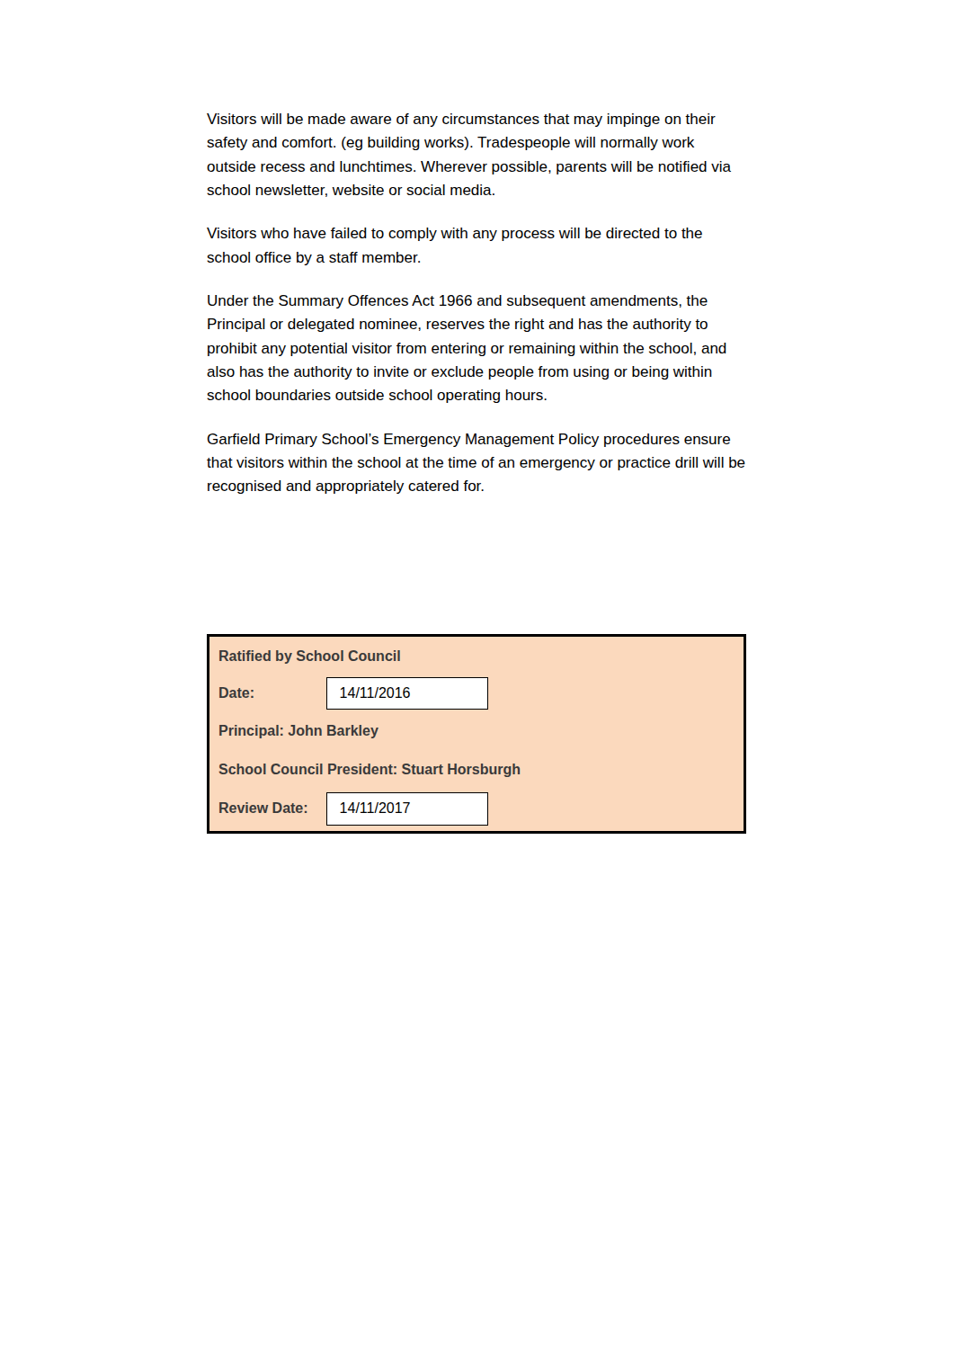Visitors will be made aware of any circumstances that may impinge on their safety and comfort. (eg building works). Tradespeople will normally work outside recess and lunchtimes. Wherever possible, parents will be notified via school newsletter, website or social media.
Visitors who have failed to comply with any process will be directed to the school office by a staff member.
Under the Summary Offences Act 1966 and subsequent amendments, the Principal or delegated nominee, reserves the right and has the authority to prohibit any potential visitor from entering or remaining within the school, and also has the authority to invite or exclude people from using or being within school boundaries outside school operating hours.
Garfield Primary School’s Emergency Management Policy procedures ensure that visitors within the school at the time of an emergency or practice drill will be recognised and appropriately catered for.
| Ratified by School Council |
| Date: | 14/11/2016 |
| Principal: John Barkley |
| School Council President: Stuart Horsburgh |
| Review Date: | 14/11/2017 |